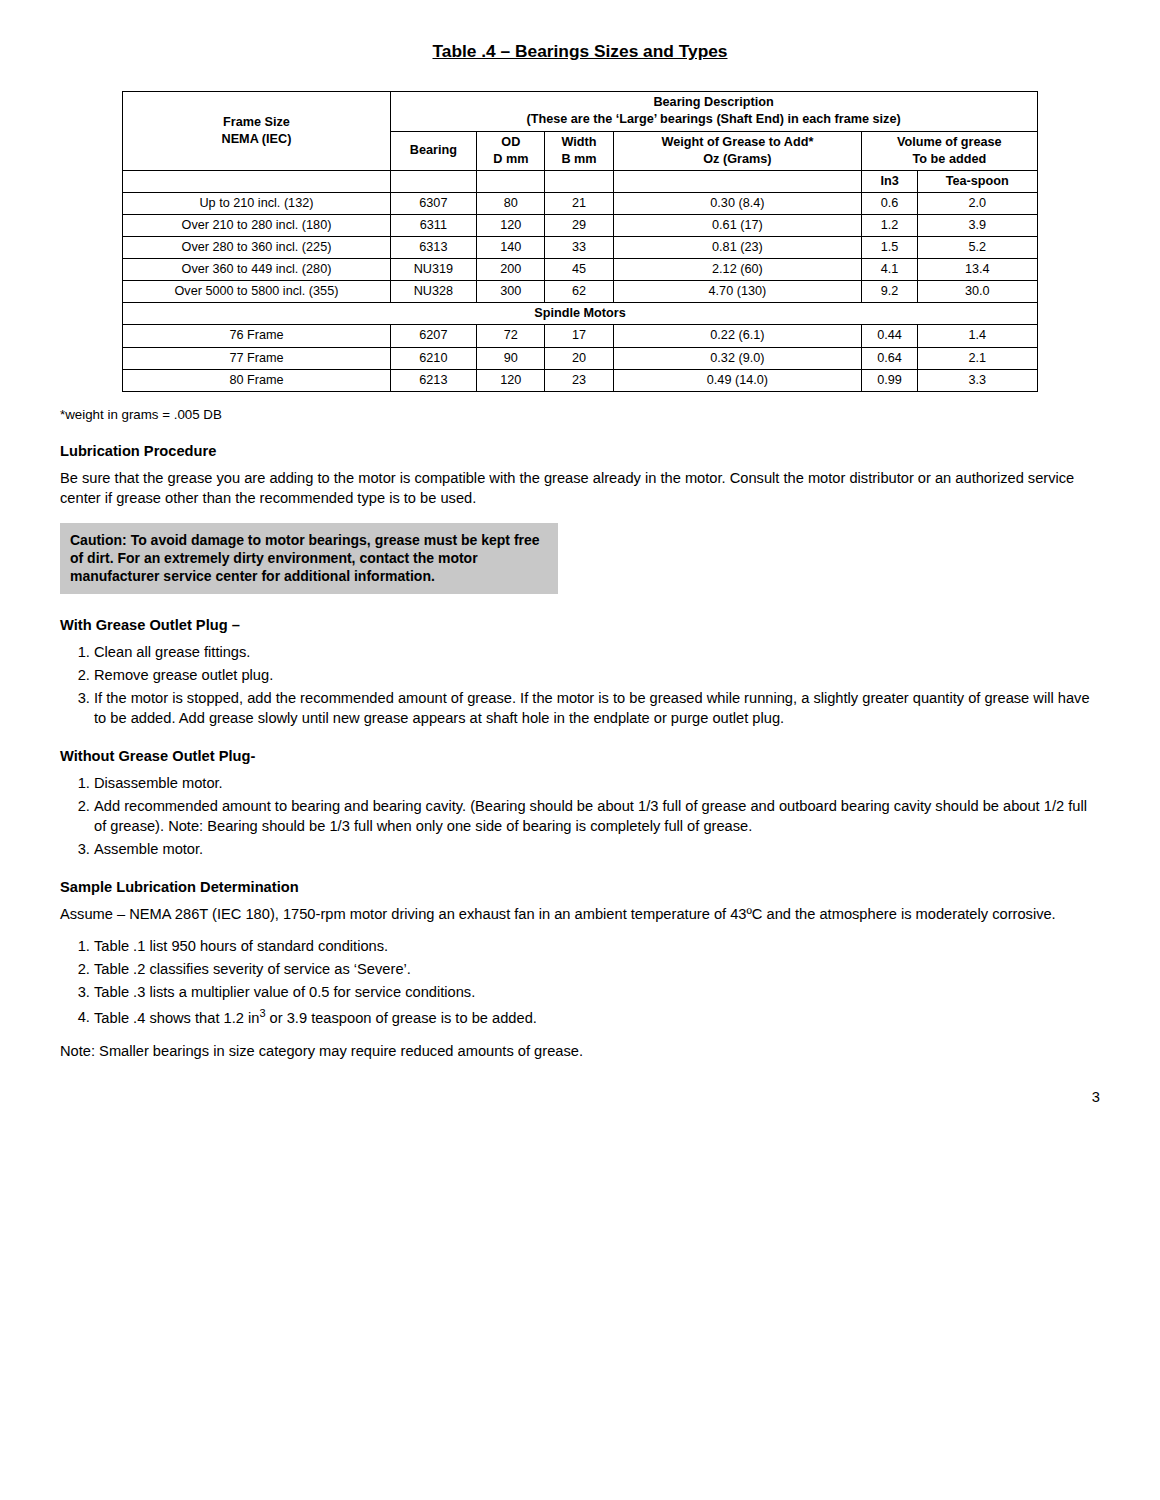Table .4 – Bearings Sizes and Types
| Frame Size NEMA (IEC) | Bearing Description (These are the ‘Large’ bearings (Shaft End) in each frame size) |
| --- | --- |
| Bearing | OD D mm | Width B mm | Weight of Grease to Add* Oz (Grams) | Volume of grease To be added |
| | | | | | In3 | Tea-spoon |
| Up to 210 incl. (132) | 6307 | 80 | 21 | 0.30 (8.4) | 0.6 | 2.0 |
| Over 210 to 280 incl. (180) | 6311 | 120 | 29 | 0.61 (17) | 1.2 | 3.9 |
| Over 280 to 360 incl. (225) | 6313 | 140 | 33 | 0.81 (23) | 1.5 | 5.2 |
| Over 360 to 449 incl. (280) | NU319 | 200 | 45 | 2.12 (60) | 4.1 | 13.4 |
| Over 5000 to 5800 incl. (355) | NU328 | 300 | 62 | 4.70 (130) | 9.2 | 30.0 |
| Spindle Motors |
| 76 Frame | 6207 | 72 | 17 | 0.22 (6.1) | 0.44 | 1.4 |
| 77 Frame | 6210 | 90 | 20 | 0.32 (9.0) | 0.64 | 2.1 |
| 80 Frame | 6213 | 120 | 23 | 0.49 (14.0) | 0.99 | 3.3 |
*weight in grams = .005 DB
Lubrication Procedure
Be sure that the grease you are adding to the motor is compatible with the grease already in the motor. Consult the motor distributor or an authorized service center if grease other than the recommended type is to be used.
Caution: To avoid damage to motor bearings, grease must be kept free of dirt. For an extremely dirty environment, contact the motor manufacturer service center for additional information.
With Grease Outlet Plug –
Clean all grease fittings.
Remove grease outlet plug.
If the motor is stopped, add the recommended amount of grease. If the motor is to be greased while running, a slightly greater quantity of grease will have to be added. Add grease slowly until new grease appears at shaft hole in the endplate or purge outlet plug.
Without Grease Outlet Plug-
Disassemble motor.
Add recommended amount to bearing and bearing cavity. (Bearing should be about 1/3 full of grease and outboard bearing cavity should be about 1/2 full of grease). Note: Bearing should be 1/3 full when only one side of bearing is completely full of grease.
Assemble motor.
Sample Lubrication Determination
Assume – NEMA 286T (IEC 180), 1750-rpm motor driving an exhaust fan in an ambient temperature of 43ºC and the atmosphere is moderately corrosive.
Table .1 list 950 hours of standard conditions.
Table .2 classifies severity of service as ‘Severe’.
Table .3 lists a multiplier value of 0.5 for service conditions.
Table .4 shows that 1.2 in3 or 3.9 teaspoon of grease is to be added.
Note: Smaller bearings in size category may require reduced amounts of grease.
3